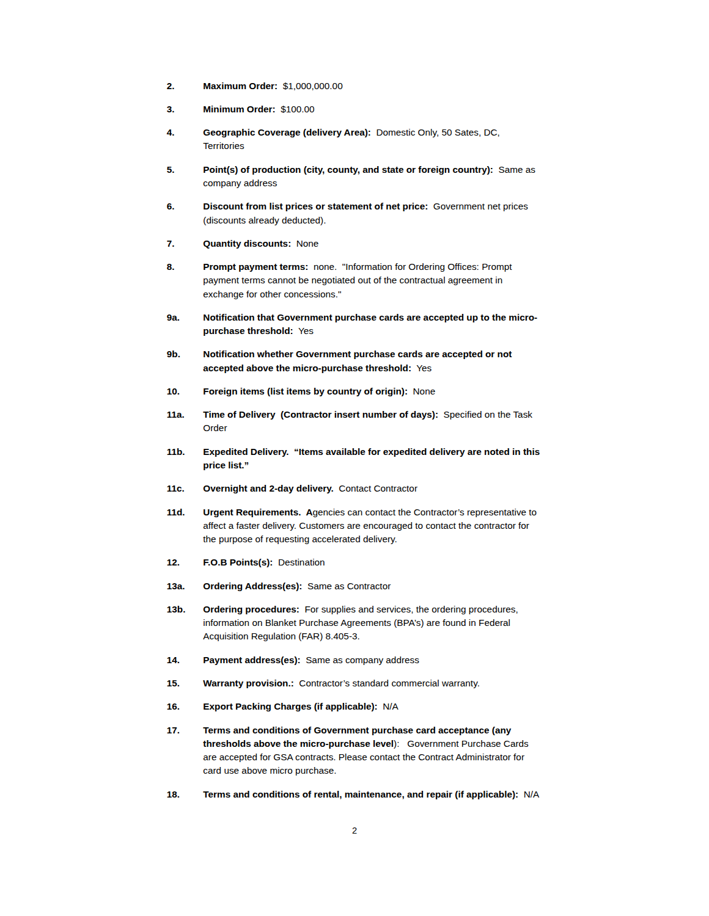2. Maximum Order: $1,000,000.00
3. Minimum Order: $100.00
4. Geographic Coverage (delivery Area): Domestic Only, 50 Sates, DC, Territories
5. Point(s) of production (city, county, and state or foreign country): Same as company address
6. Discount from list prices or statement of net price: Government net prices (discounts already deducted).
7. Quantity discounts: None
8. Prompt payment terms: none. "Information for Ordering Offices: Prompt payment terms cannot be negotiated out of the contractual agreement in exchange for other concessions."
9a. Notification that Government purchase cards are accepted up to the micro-purchase threshold: Yes
9b. Notification whether Government purchase cards are accepted or not accepted above the micro-purchase threshold: Yes
10. Foreign items (list items by country of origin): None
11a. Time of Delivery (Contractor insert number of days): Specified on the Task Order
11b. Expedited Delivery. “Items available for expedited delivery are noted in this price list.”
11c. Overnight and 2-day delivery. Contact Contractor
11d. Urgent Requirements. Agencies can contact the Contractor’s representative to affect a faster delivery. Customers are encouraged to contact the contractor for the purpose of requesting accelerated delivery.
12. F.O.B Points(s): Destination
13a. Ordering Address(es): Same as Contractor
13b. Ordering procedures: For supplies and services, the ordering procedures, information on Blanket Purchase Agreements (BPA’s) are found in Federal Acquisition Regulation (FAR) 8.405-3.
14. Payment address(es): Same as company address
15. Warranty provision.: Contractor’s standard commercial warranty.
16. Export Packing Charges (if applicable): N/A
17. Terms and conditions of Government purchase card acceptance (any thresholds above the micro-purchase level): Government Purchase Cards are accepted for GSA contracts. Please contact the Contract Administrator for card use above micro purchase.
18. Terms and conditions of rental, maintenance, and repair (if applicable): N/A
2